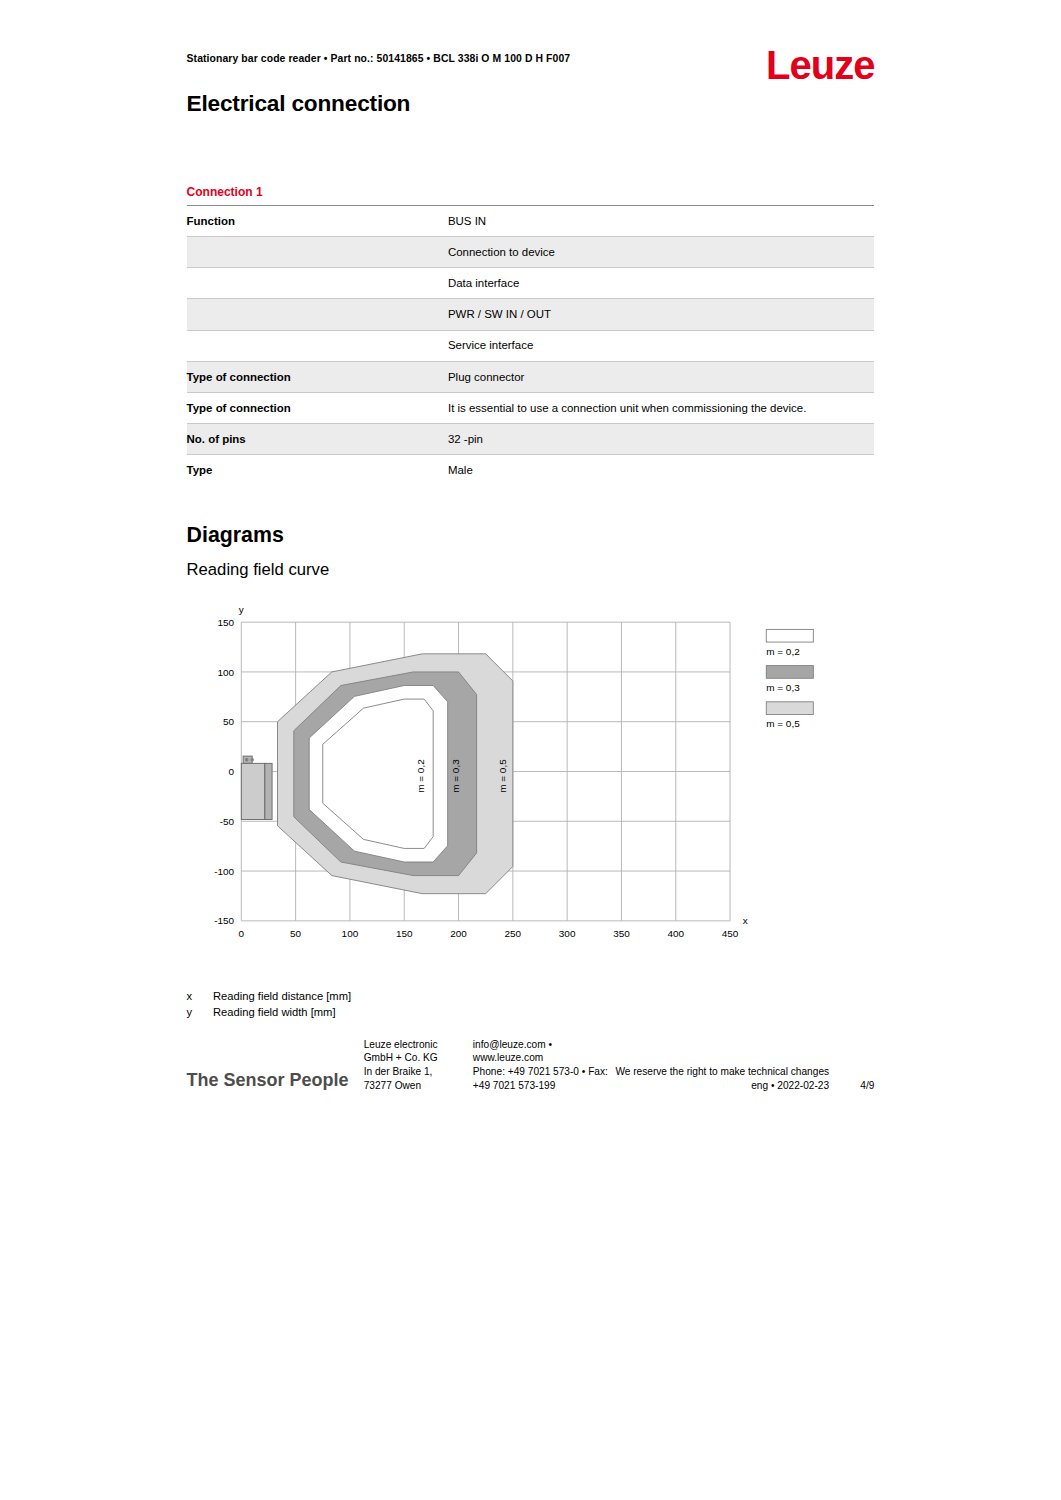Leuze
Stationary bar code reader • Part no.: 50141865 • BCL 338i O M 100 D H F007
Electrical connection
Connection 1
| Function | BUS IN |
| | Connection to device |
| | Data interface |
| | PWR / SW IN / OUT |
| | Service interface |
| Type of connection | Plug connector |
| Type of connection | It is essential to use a connection unit when commissioning the device. |
| No. of pins | 32 -pin |
| Type | Male |
Diagrams
Reading field curve
150 100 50 0 -50 -100 -150 y 0 50 100 150 200 250 300 350 400 450 x m = 0,2 m = 0,3 m = 0,5 m = 0,2 m = 0,3 m = 0,5
x Reading field distance [mm]
y Reading field width [mm]
| The Sensor People | Leuze electronic GmbH + Co. KG In der Braike 1, 73277 Owen | info@leuze.com • www.leuze.com Phone: +49 7021 573-0 • Fax: +49 7021 573-199 | We reserve the right to make technical changes eng • 2022-02-23 | 4/9 |